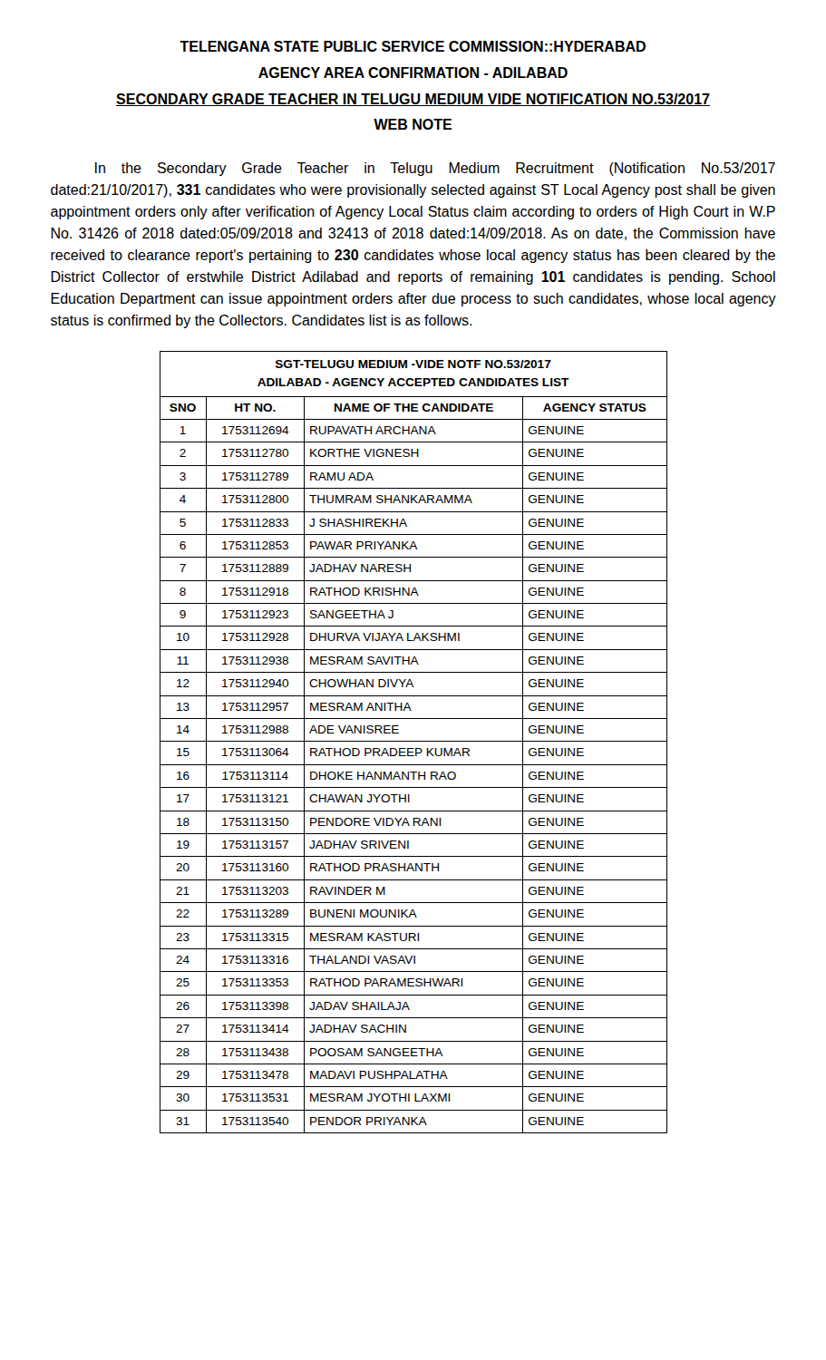TELENGANA STATE PUBLIC SERVICE COMMISSION::HYDERABAD
AGENCY AREA CONFIRMATION - ADILABAD
SECONDARY GRADE TEACHER IN TELUGU MEDIUM VIDE NOTIFICATION NO.53/2017
WEB NOTE
In the Secondary Grade Teacher in Telugu Medium Recruitment (Notification No.53/2017 dated:21/10/2017), 331 candidates who were provisionally selected against ST Local Agency post shall be given appointment orders only after verification of Agency Local Status claim according to orders of High Court in W.P No. 31426 of 2018 dated:05/09/2018 and 32413 of 2018 dated:14/09/2018. As on date, the Commission have received to clearance report's pertaining to 230 candidates whose local agency status has been cleared by the District Collector of erstwhile District Adilabad and reports of remaining 101 candidates is pending. School Education Department can issue appointment orders after due process to such candidates, whose local agency status is confirmed by the Collectors. Candidates list is as follows.
SGT-TELUGU MEDIUM -VIDE NOTF NO.53/2017 ADILABAD - AGENCY ACCEPTED CANDIDATES LIST
| SNO | HT NO. | NAME OF THE CANDIDATE | AGENCY STATUS |
| --- | --- | --- | --- |
| 1 | 1753112694 | RUPAVATH ARCHANA | GENUINE |
| 2 | 1753112780 | KORTHE VIGNESH | GENUINE |
| 3 | 1753112789 | RAMU ADA | GENUINE |
| 4 | 1753112800 | THUMRAM SHANKARAMMA | GENUINE |
| 5 | 1753112833 | J SHASHIREKHA | GENUINE |
| 6 | 1753112853 | PAWAR PRIYANKA | GENUINE |
| 7 | 1753112889 | JADHAV NARESH | GENUINE |
| 8 | 1753112918 | RATHOD KRISHNA | GENUINE |
| 9 | 1753112923 | SANGEETHA J | GENUINE |
| 10 | 1753112928 | DHURVA VIJAYA LAKSHMI | GENUINE |
| 11 | 1753112938 | MESRAM SAVITHA | GENUINE |
| 12 | 1753112940 | CHOWHAN DIVYA | GENUINE |
| 13 | 1753112957 | MESRAM ANITHA | GENUINE |
| 14 | 1753112988 | ADE VANISREE | GENUINE |
| 15 | 1753113064 | RATHOD PRADEEP KUMAR | GENUINE |
| 16 | 1753113114 | DHOKE HANMANTH RAO | GENUINE |
| 17 | 1753113121 | CHAWAN JYOTHI | GENUINE |
| 18 | 1753113150 | PENDORE VIDYA RANI | GENUINE |
| 19 | 1753113157 | JADHAV SRIVENI | GENUINE |
| 20 | 1753113160 | RATHOD PRASHANTH | GENUINE |
| 21 | 1753113203 | RAVINDER M | GENUINE |
| 22 | 1753113289 | BUNENI MOUNIKA | GENUINE |
| 23 | 1753113315 | MESRAM KASTURI | GENUINE |
| 24 | 1753113316 | THALANDI VASAVI | GENUINE |
| 25 | 1753113353 | RATHOD PARAMESHWARI | GENUINE |
| 26 | 1753113398 | JADAV SHAILAJA | GENUINE |
| 27 | 1753113414 | JADHAV SACHIN | GENUINE |
| 28 | 1753113438 | POOSAM SANGEETHA | GENUINE |
| 29 | 1753113478 | MADAVI PUSHPALATHA | GENUINE |
| 30 | 1753113531 | MESRAM JYOTHI LAXMI | GENUINE |
| 31 | 1753113540 | PENDOR PRIYANKA | GENUINE |